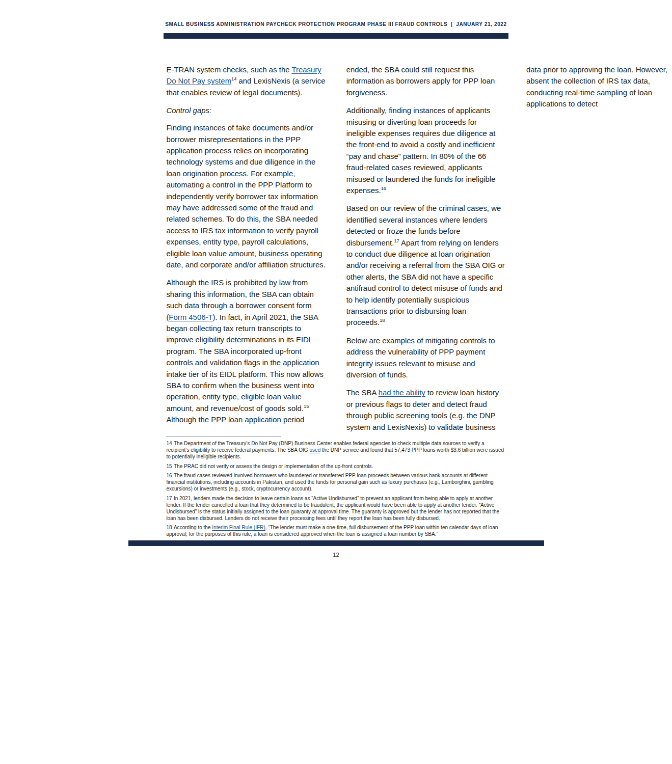Small Business Administration Paycheck Protection Program Phase III Fraud Controls | January 21, 2022
E-TRAN system checks, such as the Treasury Do Not Pay system14 and LexisNexis (a service that enables review of legal documents).
Control gaps:
Finding instances of fake documents and/or borrower misrepresentations in the PPP application process relies on incorporating technology systems and due diligence in the loan origination process. For example, automating a control in the PPP Platform to independently verify borrower tax information may have addressed some of the fraud and related schemes. To do this, the SBA needed access to IRS tax information to verify payroll expenses, entity type, payroll calculations, eligible loan value amount, business operating date, and corporate and/or affiliation structures.
Although the IRS is prohibited by law from sharing this information, the SBA can obtain such data through a borrower consent form (Form 4506-T). In fact, in April 2021, the SBA began collecting tax return transcripts to improve eligibility determinations in its EIDL program. The SBA incorporated up-front controls and validation flags in the application intake tier of its EIDL platform. This now allows SBA to confirm when the business went into operation, entity type, eligible loan value amount, and revenue/cost of goods sold.15 Although the PPP loan application period ended, the SBA could still request this information as borrowers apply for PPP loan forgiveness.
Additionally, finding instances of applicants misusing or diverting loan proceeds for ineligible expenses requires due diligence at the front-end to avoid a costly and inefficient “pay and chase” pattern. In 80% of the 66 fraud-related cases reviewed, applicants misused or laundered the funds for ineligible expenses.16
Based on our review of the criminal cases, we identified several instances where lenders detected or froze the funds before disbursement.17 Apart from relying on lenders to conduct due diligence at loan origination and/or receiving a referral from the SBA OIG or other alerts, the SBA did not have a specific antifraud control to detect misuse of funds and to help identify potentially suspicious transactions prior to disbursing loan proceeds.18
Below are examples of mitigating controls to address the vulnerability of PPP payment integrity issues relevant to misuse and diversion of funds.
The SBA had the ability to review loan history or previous flags to deter and detect fraud through public screening tools (e.g. the DNP system and LexisNexis) to validate business data prior to approving the loan. However, absent the collection of IRS tax data, conducting real-time sampling of loan applications to detect
14 The Department of the Treasury’s Do Not Pay (DNP) Business Center enables federal agencies to check multiple data sources to verify a recipient’s eligibility to receive federal payments. The SBA OIG used the DNP service and found that 57,473 PPP loans worth $3.6 billion were issued to potentially ineligible recipients.
15 The PRAC did not verify or assess the design or implementation of the up-front controls.
16 The fraud cases reviewed involved borrowers who laundered or transferred PPP loan proceeds between various bank accounts at different financial institutions, including accounts in Pakistan, and used the funds for personal gain such as luxury purchases (e.g., Lamborghini, gambling excursions) or investments (e.g., stock, cryptocurrency account).
17 In 2021, lenders made the decision to leave certain loans as “Active Undisbursed” to prevent an applicant from being able to apply at another lender. If the lender cancelled a loan that they determined to be fraudulent, the applicant would have been able to apply at another lender. “Active Undisbursed” is the status initially assigned to the loan guaranty at approval time. The guaranty is approved but the lender has not reported that the loan has been disbursed. Lenders do not receive their processing fees until they report the loan has been fully disbursed.
18 According to the Interim Final Rule (IFR), “The lender must make a one-time, full disbursement of the PPP loan within ten calendar days of loan approval; for the purposes of this rule, a loan is considered approved when the loan is assigned a loan number by SBA.”
12